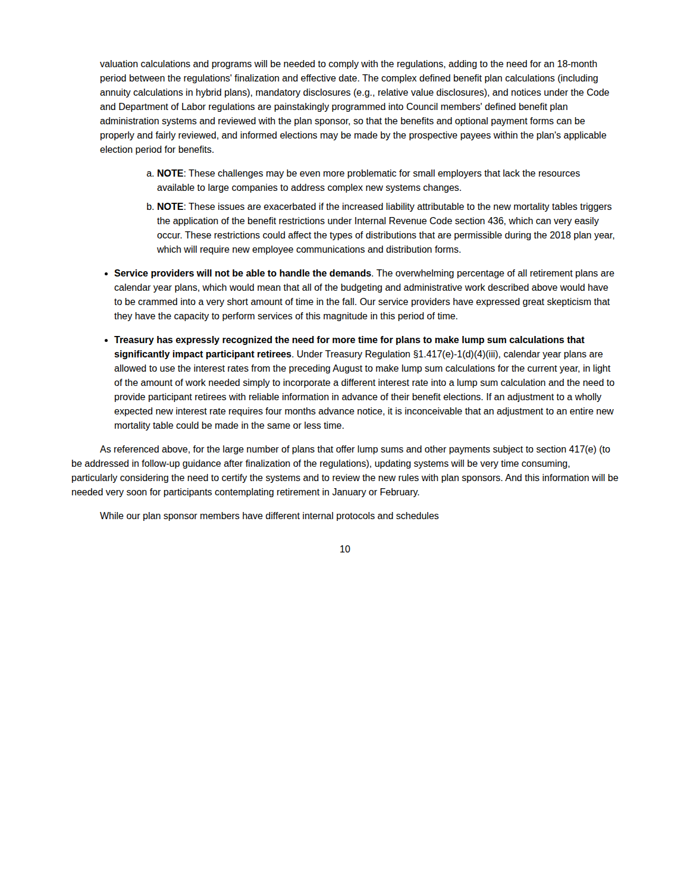valuation calculations and programs will be needed to comply with the regulations, adding to the need for an 18-month period between the regulations' finalization and effective date. The complex defined benefit plan calculations (including annuity calculations in hybrid plans), mandatory disclosures (e.g., relative value disclosures), and notices under the Code and Department of Labor regulations are painstakingly programmed into Council members' defined benefit plan administration systems and reviewed with the plan sponsor, so that the benefits and optional payment forms can be properly and fairly reviewed, and informed elections may be made by the prospective payees within the plan's applicable election period for benefits.
NOTE: These challenges may be even more problematic for small employers that lack the resources available to large companies to address complex new systems changes.
NOTE: These issues are exacerbated if the increased liability attributable to the new mortality tables triggers the application of the benefit restrictions under Internal Revenue Code section 436, which can very easily occur. These restrictions could affect the types of distributions that are permissible during the 2018 plan year, which will require new employee communications and distribution forms.
Service providers will not be able to handle the demands. The overwhelming percentage of all retirement plans are calendar year plans, which would mean that all of the budgeting and administrative work described above would have to be crammed into a very short amount of time in the fall. Our service providers have expressed great skepticism that they have the capacity to perform services of this magnitude in this period of time.
Treasury has expressly recognized the need for more time for plans to make lump sum calculations that significantly impact participant retirees. Under Treasury Regulation §1.417(e)-1(d)(4)(iii), calendar year plans are allowed to use the interest rates from the preceding August to make lump sum calculations for the current year, in light of the amount of work needed simply to incorporate a different interest rate into a lump sum calculation and the need to provide participant retirees with reliable information in advance of their benefit elections. If an adjustment to a wholly expected new interest rate requires four months advance notice, it is inconceivable that an adjustment to an entire new mortality table could be made in the same or less time.
As referenced above, for the large number of plans that offer lump sums and other payments subject to section 417(e) (to be addressed in follow-up guidance after finalization of the regulations), updating systems will be very time consuming, particularly considering the need to certify the systems and to review the new rules with plan sponsors. And this information will be needed very soon for participants contemplating retirement in January or February.
While our plan sponsor members have different internal protocols and schedules
10